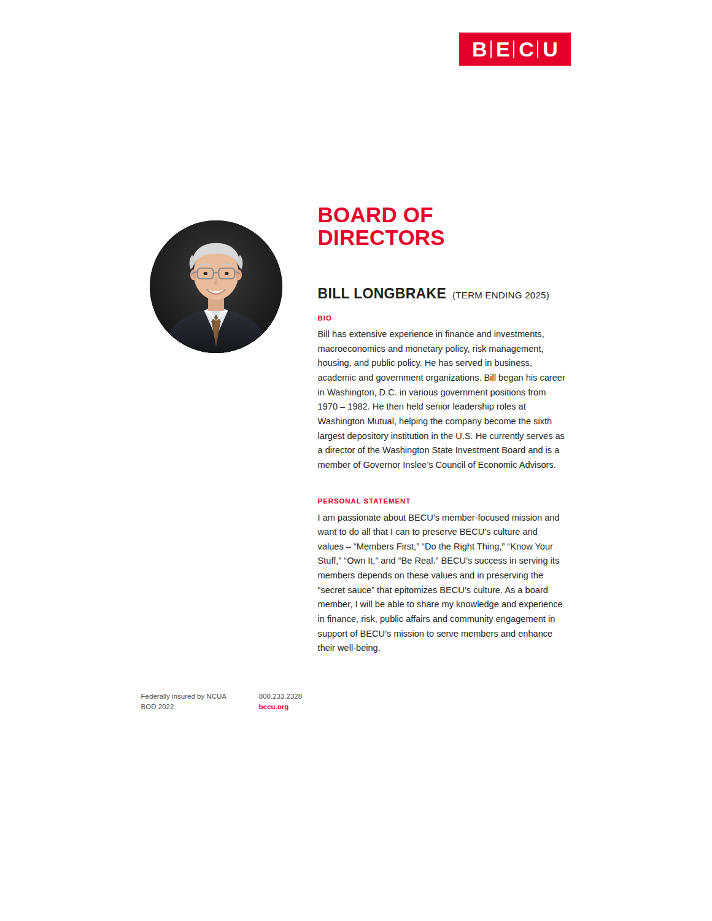BECU
BOARD OF DIRECTORS
BILL LONGBRAKE (TERM ENDING 2025)
BIO
Bill has extensive experience in finance and investments, macroeconomics and monetary policy, risk management, housing, and public policy. He has served in business, academic and government organizations. Bill began his career in Washington, D.C. in various government positions from 1970 – 1982. He then held senior leadership roles at Washington Mutual, helping the company become the sixth largest depository institution in the U.S. He currently serves as a director of the Washington State Investment Board and is a member of Governor Inslee’s Council of Economic Advisors.
PERSONAL STATEMENT
I am passionate about BECU’s member-focused mission and want to do all that I can to preserve BECU’s culture and values – “Members First,” “Do the Right Thing,” “Know Your Stuff,” “Own It,” and “Be Real.” BECU’s success in serving its members depends on these values and in preserving the “secret sauce” that epitomizes BECU’s culture. As a board member, I will be able to share my knowledge and experience in finance, risk, public affairs and community engagement in support of BECU’s mission to serve members and enhance their well-being.
Federally insured by NCUA
BOD 2022
800.233.2328
becu.org